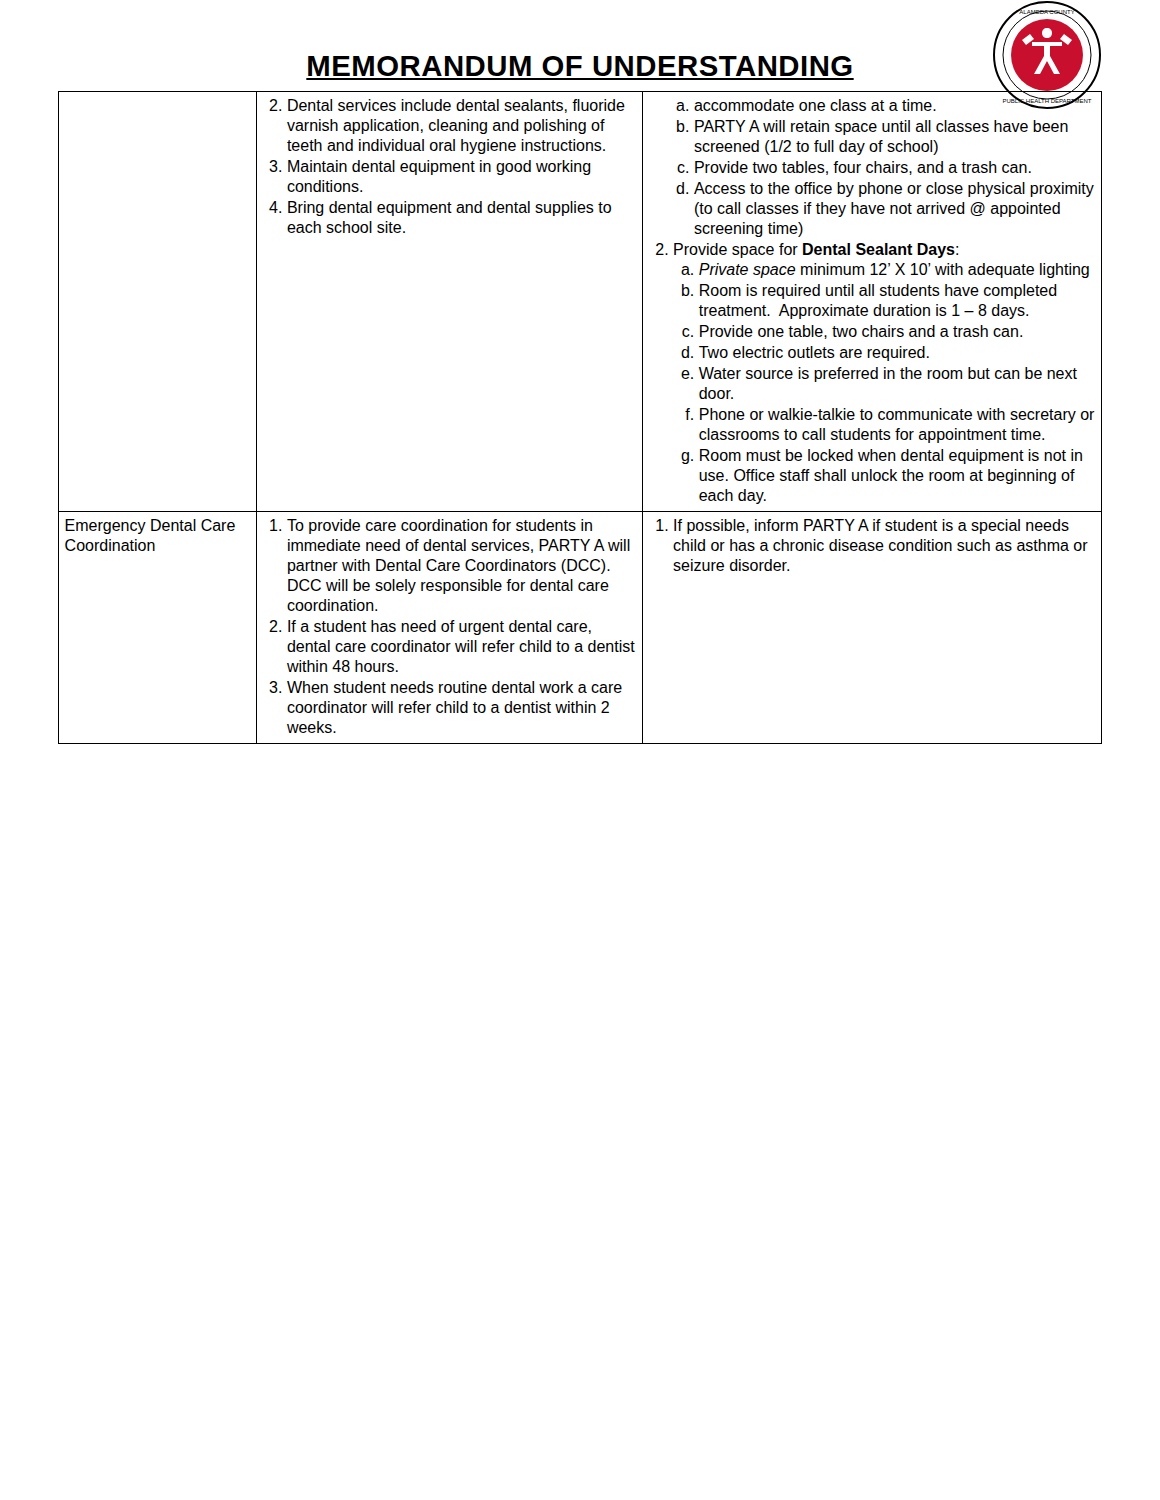ALAMEDA COUNTY PUBLIC HEALTH DEPARTMENT
MEMORANDUM OF UNDERSTANDING
| | Dental services include dental sealants, fluoride varnish application, cleaning and polishing of teeth and individual oral hygiene instructions. Maintain dental equipment in good working conditions. Bring dental equipment and dental supplies to each school site. | accommodate one class at a time. PARTY A will retain space until all classes have been screened (1/2 to full day of school) Provide two tables, four chairs, and a trash can. Access to the office by phone or close physical proximity (to call classes if they have not arrived @ appointed screening time) Provide space for Dental Sealant Days : Private space minimum 12’ X 10’ with adequate lighting Room is required until all students have completed treatment. Approximate duration is 1 – 8 days. Provide one table, two chairs and a trash can. Two electric outlets are required. Water source is preferred in the room but can be next door. Phone or walkie-talkie to communicate with secretary or classrooms to call students for appointment time. Room must be locked when dental equipment is not in use. Office staff shall unlock the room at beginning of each day. |
| Emergency Dental Care Coordination | To provide care coordination for students in immediate need of dental services, PARTY A will partner with Dental Care Coordinators (DCC). DCC will be solely responsible for dental care coordination. If a student has need of urgent dental care, dental care coordinator will refer child to a dentist within 48 hours. When student needs routine dental work a care coordinator will refer child to a dentist within 2 weeks. | If possible, inform PARTY A if student is a special needs child or has a chronic disease condition such as asthma or seizure disorder. |